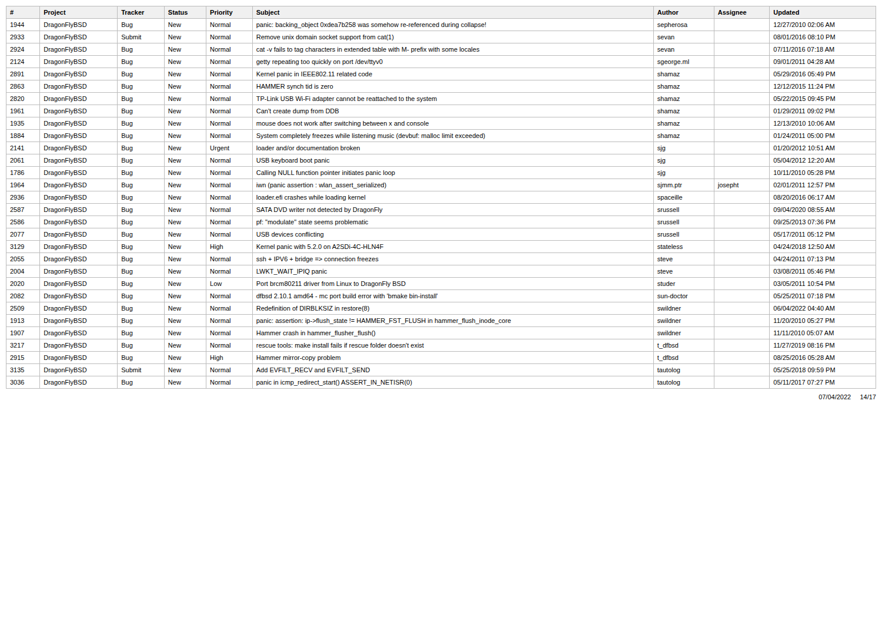| # | Project | Tracker | Status | Priority | Subject | Author | Assignee | Updated |
| --- | --- | --- | --- | --- | --- | --- | --- | --- |
| 1944 | DragonFlyBSD | Bug | New | Normal | panic: backing_object 0xdea7b258 was somehow re-referenced during collapse! | sepherosa | | 12/27/2010 02:06 AM |
| 2933 | DragonFlyBSD | Submit | New | Normal | Remove unix domain socket support from cat(1) | sevan | | 08/01/2016 08:10 PM |
| 2924 | DragonFlyBSD | Bug | New | Normal | cat -v fails to tag characters in extended table with M- prefix with some locales | sevan | | 07/11/2016 07:18 AM |
| 2124 | DragonFlyBSD | Bug | New | Normal | getty repeating too quickly on port /dev/ttyv0 | sgeorge.ml | | 09/01/2011 04:28 AM |
| 2891 | DragonFlyBSD | Bug | New | Normal | Kernel panic in IEEE802.11 related code | shamaz | | 05/29/2016 05:49 PM |
| 2863 | DragonFlyBSD | Bug | New | Normal | HAMMER synch tid is zero | shamaz | | 12/12/2015 11:24 PM |
| 2820 | DragonFlyBSD | Bug | New | Normal | TP-Link USB Wi-Fi adapter cannot be reattached to the system | shamaz | | 05/22/2015 09:45 PM |
| 1961 | DragonFlyBSD | Bug | New | Normal | Can't create dump from DDB | shamaz | | 01/29/2011 09:02 PM |
| 1935 | DragonFlyBSD | Bug | New | Normal | mouse does not work after switching between x and console | shamaz | | 12/13/2010 10:06 AM |
| 1884 | DragonFlyBSD | Bug | New | Normal | System completely freezes while listening music (devbuf: malloc limit exceeded) | shamaz | | 01/24/2011 05:00 PM |
| 2141 | DragonFlyBSD | Bug | New | Urgent | loader and/or documentation broken | sjg | | 01/20/2012 10:51 AM |
| 2061 | DragonFlyBSD | Bug | New | Normal | USB keyboard boot panic | sjg | | 05/04/2012 12:20 AM |
| 1786 | DragonFlyBSD | Bug | New | Normal | Calling NULL function pointer initiates panic loop | sjg | | 10/11/2010 05:28 PM |
| 1964 | DragonFlyBSD | Bug | New | Normal | iwn (panic assertion : wlan_assert_serialized) | sjmm.ptr | josepht | 02/01/2011 12:57 PM |
| 2936 | DragonFlyBSD | Bug | New | Normal | loader.efi crashes while loading kernel | spaceille | | 08/20/2016 06:17 AM |
| 2587 | DragonFlyBSD | Bug | New | Normal | SATA DVD writer not detected by DragonFly | srussell | | 09/04/2020 08:55 AM |
| 2586 | DragonFlyBSD | Bug | New | Normal | pf: "modulate" state seems problematic | srussell | | 09/25/2013 07:36 PM |
| 2077 | DragonFlyBSD | Bug | New | Normal | USB devices conflicting | srussell | | 05/17/2011 05:12 PM |
| 3129 | DragonFlyBSD | Bug | New | High | Kernel panic with 5.2.0 on A2SDi-4C-HLN4F | stateless | | 04/24/2018 12:50 AM |
| 2055 | DragonFlyBSD | Bug | New | Normal | ssh + IPV6 + bridge => connection freezes | steve | | 04/24/2011 07:13 PM |
| 2004 | DragonFlyBSD | Bug | New | Normal | LWKT_WAIT_IPIQ panic | steve | | 03/08/2011 05:46 PM |
| 2020 | DragonFlyBSD | Bug | New | Low | Port brcm80211 driver from Linux to DragonFly BSD | studer | | 03/05/2011 10:54 PM |
| 2082 | DragonFlyBSD | Bug | New | Normal | dfbsd 2.10.1 amd64 - mc port build error with 'bmake bin-install' | sun-doctor | | 05/25/2011 07:18 PM |
| 2509 | DragonFlyBSD | Bug | New | Normal | Redefinition of DIRBLKSIZ in restore(8) | swildner | | 06/04/2022 04:40 AM |
| 1913 | DragonFlyBSD | Bug | New | Normal | panic: assertion: ip->flush_state != HAMMER_FST_FLUSH in hammer_flush_inode_core | swildner | | 11/20/2010 05:27 PM |
| 1907 | DragonFlyBSD | Bug | New | Normal | Hammer crash in hammer_flusher_flush() | swildner | | 11/11/2010 05:07 AM |
| 3217 | DragonFlyBSD | Bug | New | Normal | rescue tools: make install fails if rescue folder doesn't exist | t_dfbsd | | 11/27/2019 08:16 PM |
| 2915 | DragonFlyBSD | Bug | New | High | Hammer mirror-copy problem | t_dfbsd | | 08/25/2016 05:28 AM |
| 3135 | DragonFlyBSD | Submit | New | Normal | Add EVFILT_RECV and EVFILT_SEND | tautolog | | 05/25/2018 09:59 PM |
| 3036 | DragonFlyBSD | Bug | New | Normal | panic in icmp_redirect_start() ASSERT_IN_NETISR(0) | tautolog | | 05/11/2017 07:27 PM |
07/04/2022 14/17